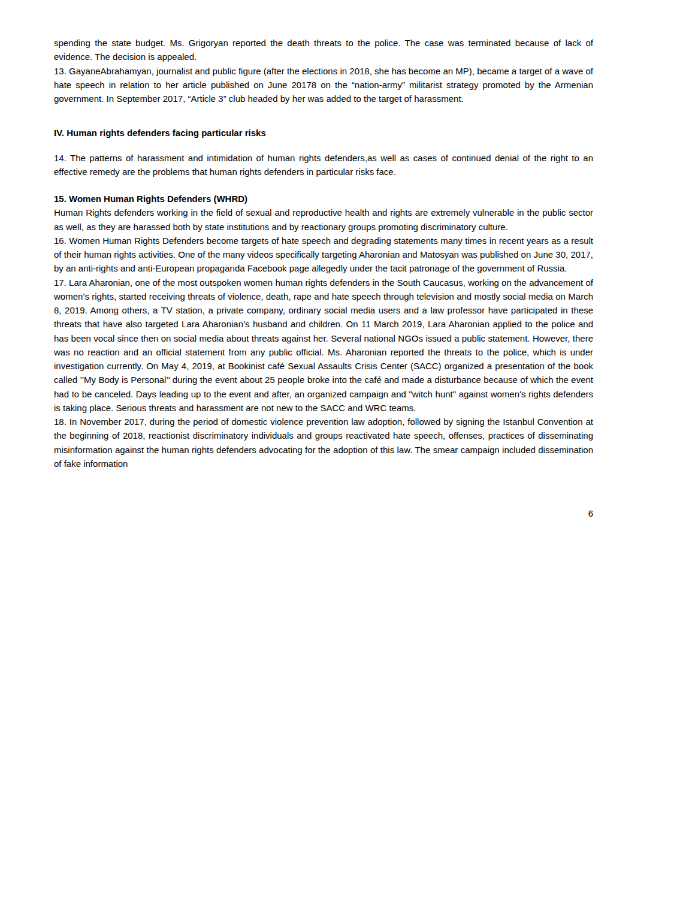spending the state budget. Ms. Grigoryan reported the death threats to the police. The case was terminated because of lack of evidence. The decision is appealed.
13. GayaneAbrahamyan, journalist and public figure (after the elections in 2018, she has become an MP), became a target of a wave of hate speech in relation to her article published on June 20178 on the “nation-army” militarist strategy promoted by the Armenian government. In September 2017, “Article 3” club headed by her was added to the target of harassment.
IV. Human rights defenders facing particular risks
14. The patterns of harassment and intimidation of human rights defenders,as well as cases of continued denial of the right to an effective remedy are the problems that human rights defenders in particular risks face.
15. Women Human Rights Defenders (WHRD)
Human Rights defenders working in the field of sexual and reproductive health and rights are extremely vulnerable in the public sector as well, as they are harassed both by state institutions and by reactionary groups promoting discriminatory culture.
16. Women Human Rights Defenders become targets of hate speech and degrading statements many times in recent years as a result of their human rights activities. One of the many videos specifically targeting Aharonian and Matosyan was published on June 30, 2017, by an anti-rights and anti-European propaganda Facebook page allegedly under the tacit patronage of the government of Russia.
17. Lara Aharonian, one of the most outspoken women human rights defenders in the South Caucasus, working on the advancement of women’s rights, started receiving threats of violence, death, rape and hate speech through television and mostly social media on March 8, 2019. Among others, a TV station, a private company, ordinary social media users and a law professor have participated in these threats that have also targeted Lara Aharonian’s husband and children. On 11 March 2019, Lara Aharonian applied to the police and has been vocal since then on social media about threats against her. Several national NGOs issued a public statement. However, there was no reaction and an official statement from any public official. Ms. Aharonian reported the threats to the police, which is under investigation currently. On May 4, 2019, at Bookinist café Sexual Assaults Crisis Center (SACC) organized a presentation of the book called ’’My Body is Personal’’ during the event about 25 people broke into the café and made a disturbance because of which the event had to be canceled. Days leading up to the event and after, an organized campaign and "witch hunt" against women's rights defenders is taking place. Serious threats and harassment are not new to the SACC and WRC teams.
18. In November 2017, during the period of domestic violence prevention law adoption, followed by signing the Istanbul Convention at the beginning of 2018, reactionist discriminatory individuals and groups reactivated hate speech, offenses, practices of disseminating misinformation against the human rights defenders advocating for the adoption of this law. The smear campaign included dissemination of fake information
6